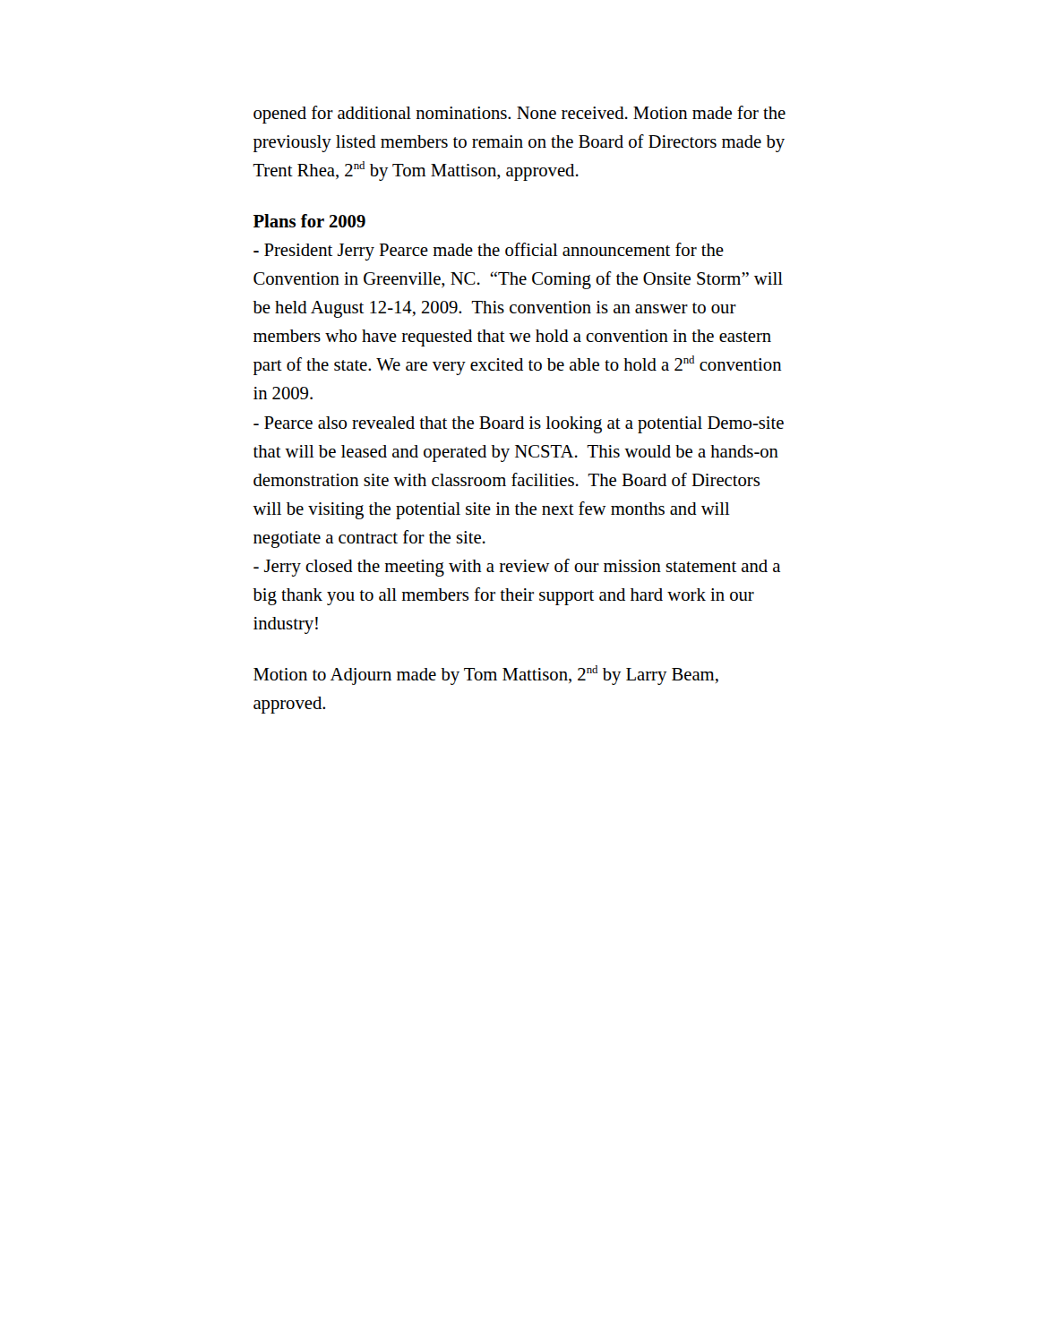opened for additional nominations. None received. Motion made for the previously listed members to remain on the Board of Directors made by Trent Rhea, 2nd by Tom Mattison, approved.
Plans for 2009
- President Jerry Pearce made the official announcement for the Convention in Greenville, NC. “The Coming of the Onsite Storm” will be held August 12-14, 2009. This convention is an answer to our members who have requested that we hold a convention in the eastern part of the state. We are very excited to be able to hold a 2nd convention in 2009.
- Pearce also revealed that the Board is looking at a potential Demo-site that will be leased and operated by NCSTA. This would be a hands-on demonstration site with classroom facilities. The Board of Directors will be visiting the potential site in the next few months and will negotiate a contract for the site.
- Jerry closed the meeting with a review of our mission statement and a big thank you to all members for their support and hard work in our industry!
Motion to Adjourn made by Tom Mattison, 2nd by Larry Beam, approved.